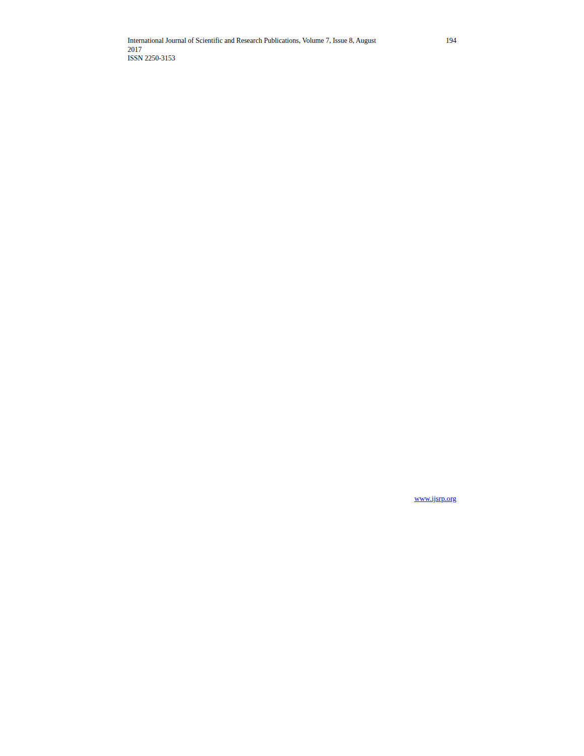International Journal of Scientific and Research Publications, Volume 7, Issue 8, August 2017 ISSN 2250-3153
194
www.ijsrp.org